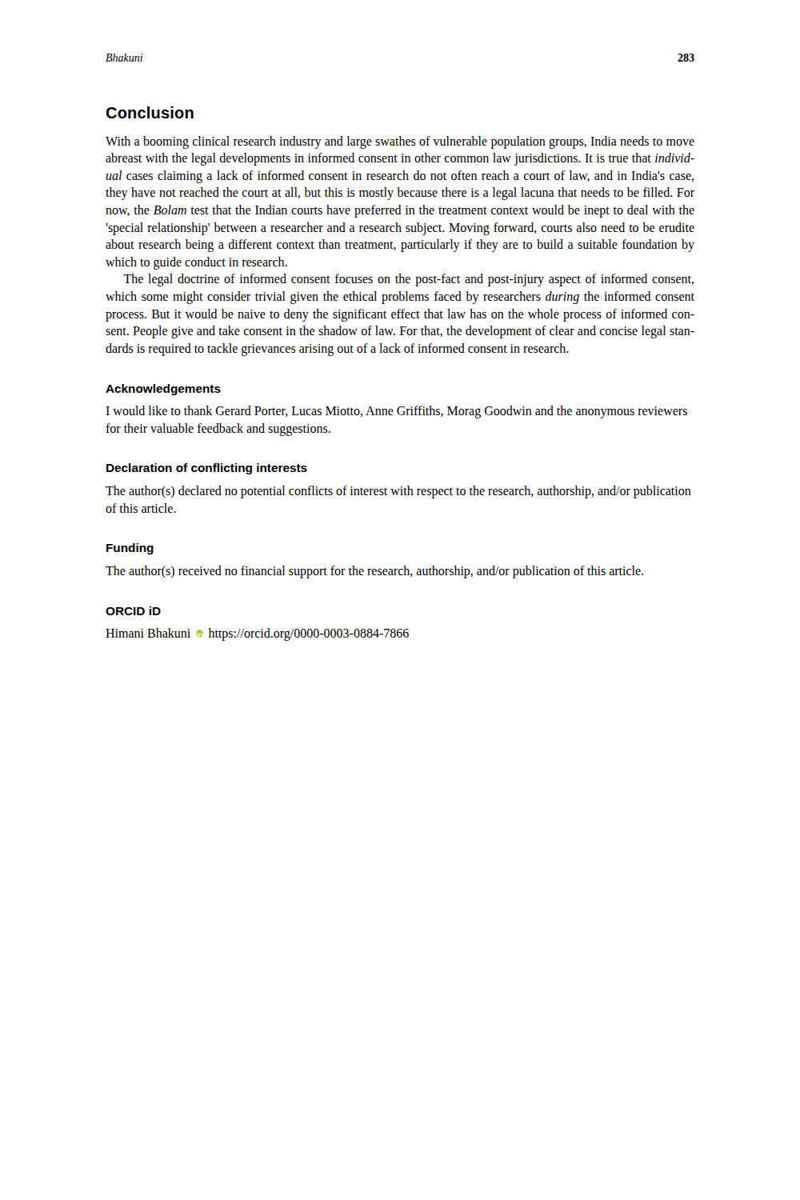Bhakuni 283
Conclusion
With a booming clinical research industry and large swathes of vulnerable population groups, India needs to move abreast with the legal developments in informed consent in other common law jurisdictions. It is true that individual cases claiming a lack of informed consent in research do not often reach a court of law, and in India's case, they have not reached the court at all, but this is mostly because there is a legal lacuna that needs to be filled. For now, the Bolam test that the Indian courts have preferred in the treatment context would be inept to deal with the 'special relationship' between a researcher and a research subject. Moving forward, courts also need to be erudite about research being a different context than treatment, particularly if they are to build a suitable foundation by which to guide conduct in research.
The legal doctrine of informed consent focuses on the post-fact and post-injury aspect of informed consent, which some might consider trivial given the ethical problems faced by researchers during the informed consent process. But it would be naive to deny the significant effect that law has on the whole process of informed consent. People give and take consent in the shadow of law. For that, the development of clear and concise legal standards is required to tackle grievances arising out of a lack of informed consent in research.
Acknowledgements
I would like to thank Gerard Porter, Lucas Miotto, Anne Griffiths, Morag Goodwin and the anonymous reviewers for their valuable feedback and suggestions.
Declaration of conflicting interests
The author(s) declared no potential conflicts of interest with respect to the research, authorship, and/or publication of this article.
Funding
The author(s) received no financial support for the research, authorship, and/or publication of this article.
ORCID iD
Himani Bhakuni iD https://orcid.org/0000-0003-0884-7866